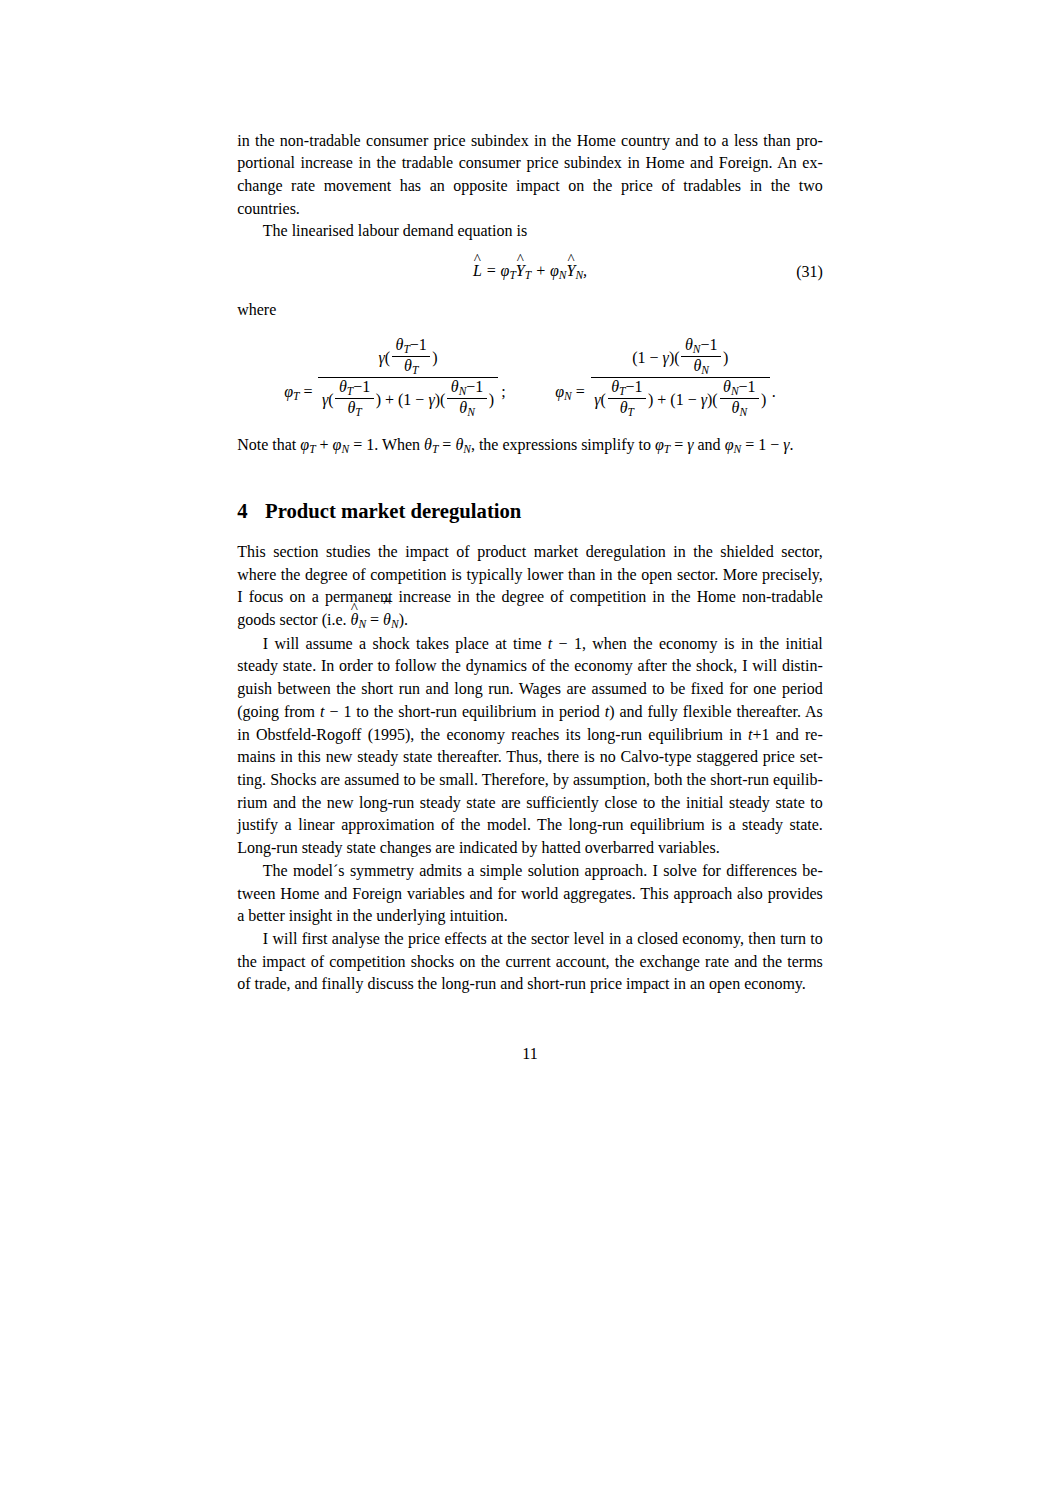in the non-tradable consumer price subindex in the Home country and to a less than proportional increase in the tradable consumer price subindex in Home and Foreign. An exchange rate movement has an opposite impact on the price of tradables in the two countries.
The linearised labour demand equation is
L^ = φTY^T + φNY^N, (31)
where
φT = γ(θT−1 θT) γ(θT−1 θT) + (1 − γ)(θN−1 θN); φN = (1 − γ)(θN−1 θN) γ(θT−1 θT) + (1 − γ)(θN−1 θN).
Note that φT + φN = 1. When θT = θN, the expressions simplify to φT = γ and φN = 1 − γ.
4 Product market deregulation
This section studies the impact of product market deregulation in the shielded sector, where the degree of competition is typically lower than in the open sector. More precisely, I focus on a permanent increase in the degree of competition in the Home non-tradable goods sector (i.e. θ^N = θ^N).
I will assume a shock takes place at time t − 1, when the economy is in the initial steady state. In order to follow the dynamics of the economy after the shock, I will distinguish between the short run and long run. Wages are assumed to be fixed for one period (going from t − 1 to the short-run equilibrium in period t) and fully flexible thereafter. As in Obstfeld-Rogoff (1995), the economy reaches its long-run equilibrium in t+1 and remains in this new steady state thereafter. Thus, there is no Calvo-type staggered price setting. Shocks are assumed to be small. Therefore, by assumption, both the short-run equilibrium and the new long-run steady state are sufficiently close to the initial steady state to justify a linear approximation of the model. The long-run equilibrium is a steady state. Long-run steady state changes are indicated by hatted overbarred variables.
The model´s symmetry admits a simple solution approach. I solve for differences between Home and Foreign variables and for world aggregates. This approach also provides a better insight in the underlying intuition.
I will first analyse the price effects at the sector level in a closed economy, then turn to the impact of competition shocks on the current account, the exchange rate and the terms of trade, and finally discuss the long-run and short-run price impact in an open economy.
11